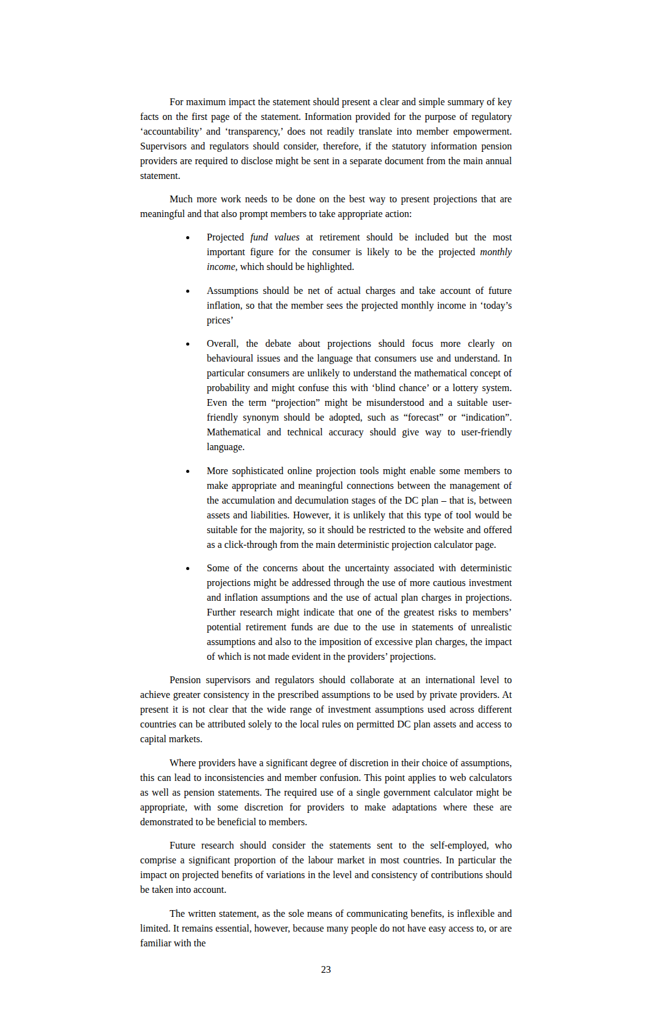For maximum impact the statement should present a clear and simple summary of key facts on the first page of the statement. Information provided for the purpose of regulatory ‘accountability’ and ‘transparency,’ does not readily translate into member empowerment. Supervisors and regulators should consider, therefore, if the statutory information pension providers are required to disclose might be sent in a separate document from the main annual statement.
Much more work needs to be done on the best way to present projections that are meaningful and that also prompt members to take appropriate action:
Projected fund values at retirement should be included but the most important figure for the consumer is likely to be the projected monthly income, which should be highlighted.
Assumptions should be net of actual charges and take account of future inflation, so that the member sees the projected monthly income in ‘today’s prices’
Overall, the debate about projections should focus more clearly on behavioural issues and the language that consumers use and understand. In particular consumers are unlikely to understand the mathematical concept of probability and might confuse this with ‘blind chance’ or a lottery system. Even the term “projection” might be misunderstood and a suitable user-friendly synonym should be adopted, such as “forecast” or “indication”. Mathematical and technical accuracy should give way to user-friendly language.
More sophisticated online projection tools might enable some members to make appropriate and meaningful connections between the management of the accumulation and decumulation stages of the DC plan – that is, between assets and liabilities. However, it is unlikely that this type of tool would be suitable for the majority, so it should be restricted to the website and offered as a click-through from the main deterministic projection calculator page.
Some of the concerns about the uncertainty associated with deterministic projections might be addressed through the use of more cautious investment and inflation assumptions and the use of actual plan charges in projections. Further research might indicate that one of the greatest risks to members’ potential retirement funds are due to the use in statements of unrealistic assumptions and also to the imposition of excessive plan charges, the impact of which is not made evident in the providers’ projections.
Pension supervisors and regulators should collaborate at an international level to achieve greater consistency in the prescribed assumptions to be used by private providers. At present it is not clear that the wide range of investment assumptions used across different countries can be attributed solely to the local rules on permitted DC plan assets and access to capital markets.
Where providers have a significant degree of discretion in their choice of assumptions, this can lead to inconsistencies and member confusion. This point applies to web calculators as well as pension statements. The required use of a single government calculator might be appropriate, with some discretion for providers to make adaptations where these are demonstrated to be beneficial to members.
Future research should consider the statements sent to the self-employed, who comprise a significant proportion of the labour market in most countries. In particular the impact on projected benefits of variations in the level and consistency of contributions should be taken into account.
The written statement, as the sole means of communicating benefits, is inflexible and limited. It remains essential, however, because many people do not have easy access to, or are familiar with the
23